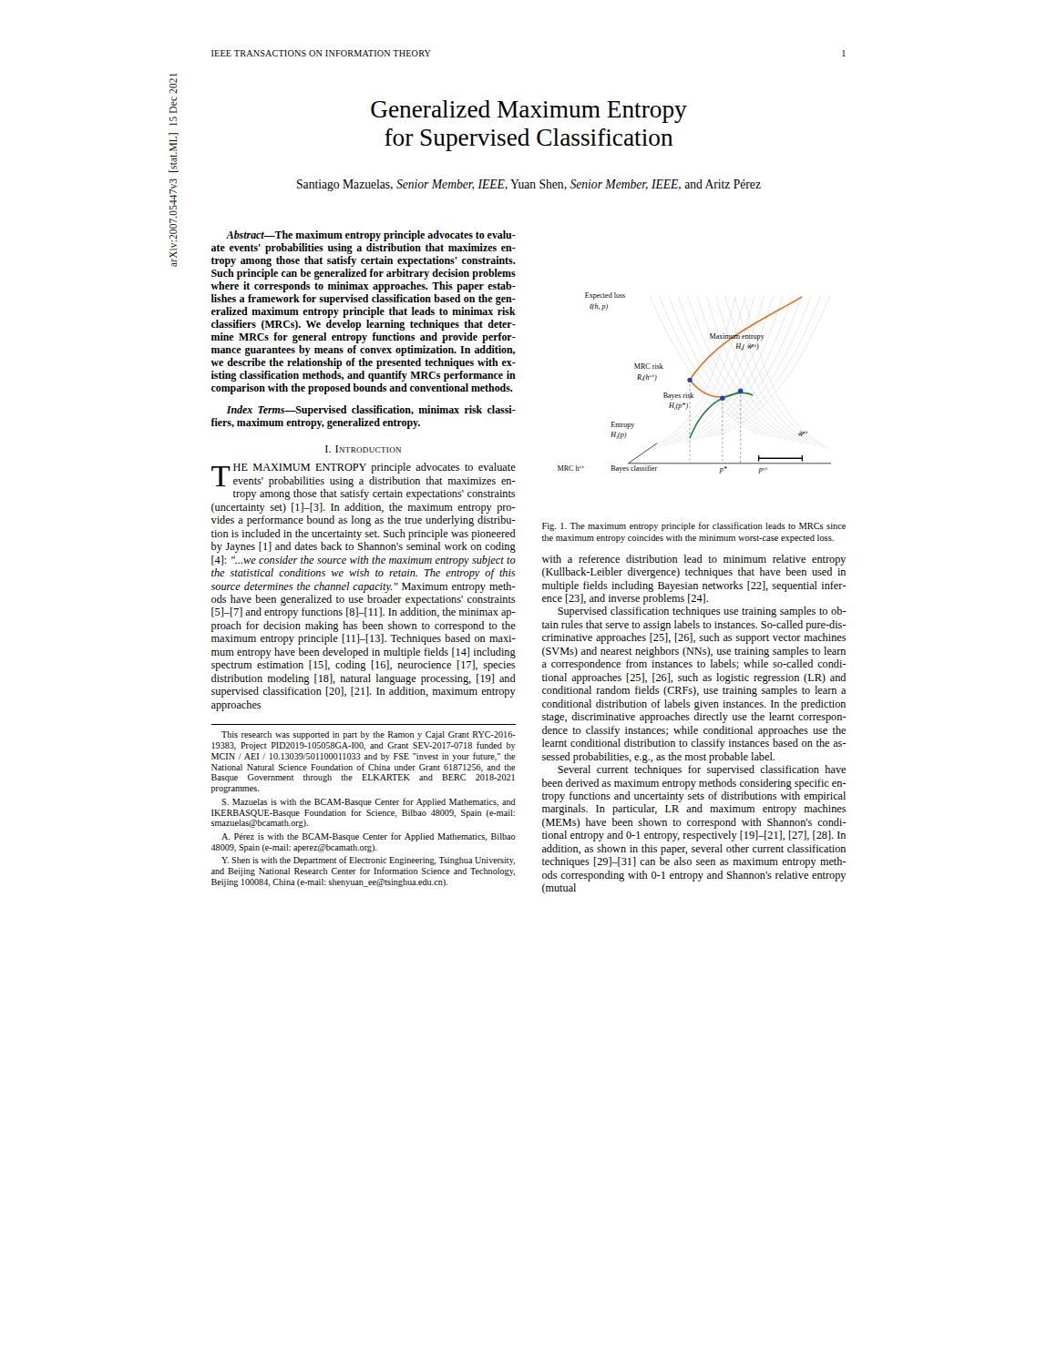arXiv:2007.05447v3 [stat.ML] 15 Dec 2021
IEEE Transactions on Information Theory 1
Generalized Maximum Entropy
for Supervised Classification
Santiago Mazuelas, Senior Member, IEEE, Yuan Shen, Senior Member, IEEE, and Aritz Pérez
Abstract—The maximum entropy principle advocates to evaluate events' probabilities using a distribution that maximizes entropy among those that satisfy certain expectations' constraints. Such principle can be generalized for arbitrary decision problems where it corresponds to minimax approaches. This paper establishes a framework for supervised classification based on the generalized maximum entropy principle that leads to minimax risk classifiers (MRCs). We develop learning techniques that determine MRCs for general entropy functions and provide performance guarantees by means of convex optimization. In addition, we describe the relationship of the presented techniques with existing classification methods, and quantify MRCs performance in comparison with the proposed bounds and conventional methods.
Index Terms—Supervised classification, minimax risk classifiers, maximum entropy, generalized entropy.
I. Introduction
THE MAXIMUM ENTROPY principle advocates to evaluate events' probabilities using a distribution that maximizes entropy among those that satisfy certain expectations' constraints (uncertainty set) [1]–[3]. In addition, the maximum entropy provides a performance bound as long as the true underlying distribution is included in the uncertainty set. Such principle was pioneered by Jaynes [1] and dates back to Shannon's seminal work on coding [4]: "...we consider the source with the maximum entropy subject to the statistical conditions we wish to retain. The entropy of this source determines the channel capacity." Maximum entropy methods have been generalized to use broader expectations' constraints [5]–[7] and entropy functions [8]–[11]. In addition, the minimax approach for decision making has been shown to correspond to the maximum entropy principle [11]–[13]. Techniques based on maximum entropy have been developed in multiple fields [14] including spectrum estimation [15], coding [16], neurocience [17], species distribution modeling [18], natural language processing, [19] and supervised classification [20], [21]. In addition, maximum entropy approaches
This research was supported in part by the Ramon y Cajal Grant RYC-2016-19383, Project PID2019-105058GA-I00, and Grant SEV-2017-0718 funded by MCIN / AEI / 10.13039/501100011033 and by FSE "invest in your future," the National Natural Science Foundation of China under Grant 61871256, and the Basque Government through the ELKARTEK and BERC 2018-2021 programmes.
S. Mazuelas is with the BCAM-Basque Center for Applied Mathematics, and IKERBASQUE-Basque Foundation for Science, Bilbao 48009, Spain (e-mail: smazuelas@bcamath.org).
A. Pérez is with the BCAM-Basque Center for Applied Mathematics, Bilbao 48009, Spain (e-mail: aperez@bcamath.org).
Y. Shen is with the Department of Electronic Engineering, Tsinghua University, and Beijing National Research Center for Information Science and Technology, Beijing 100084, China (e-mail: shenyuan_ee@tsinghua.edu.cn).
Expected loss ℓ(h, p) Maximum entropy Hℓ(𝒰a,b) MRC risk Rℓ(ha,b) Bayes risk Hℓ(p*) Entropy Hℓ(p) 𝒰a,b MRC ha,b Bayes classifier p* pa,b
Fig. 1. The maximum entropy principle for classification leads to MRCs since the maximum entropy coincides with the minimum worst-case expected loss.
with a reference distribution lead to minimum relative entropy (Kullback-Leibler divergence) techniques that have been used in multiple fields including Bayesian networks [22], sequential inference [23], and inverse problems [24].
Supervised classification techniques use training samples to obtain rules that serve to assign labels to instances. So-called pure-discriminative approaches [25], [26], such as support vector machines (SVMs) and nearest neighbors (NNs), use training samples to learn a correspondence from instances to labels; while so-called conditional approaches [25], [26], such as logistic regression (LR) and conditional random fields (CRFs), use training samples to learn a conditional distribution of labels given instances. In the prediction stage, discriminative approaches directly use the learnt correspondence to classify instances; while conditional approaches use the learnt conditional distribution to classify instances based on the assessed probabilities, e.g., as the most probable label.
Several current techniques for supervised classification have been derived as maximum entropy methods considering specific entropy functions and uncertainty sets of distributions with empirical marginals. In particular, LR and maximum entropy machines (MEMs) have been shown to correspond with Shannon's conditional entropy and 0-1 entropy, respectively [19]–[21], [27], [28]. In addition, as shown in this paper, several other current classification techniques [29]–[31] can be also seen as maximum entropy methods corresponding with 0-1 entropy and Shannon's relative entropy (mutual